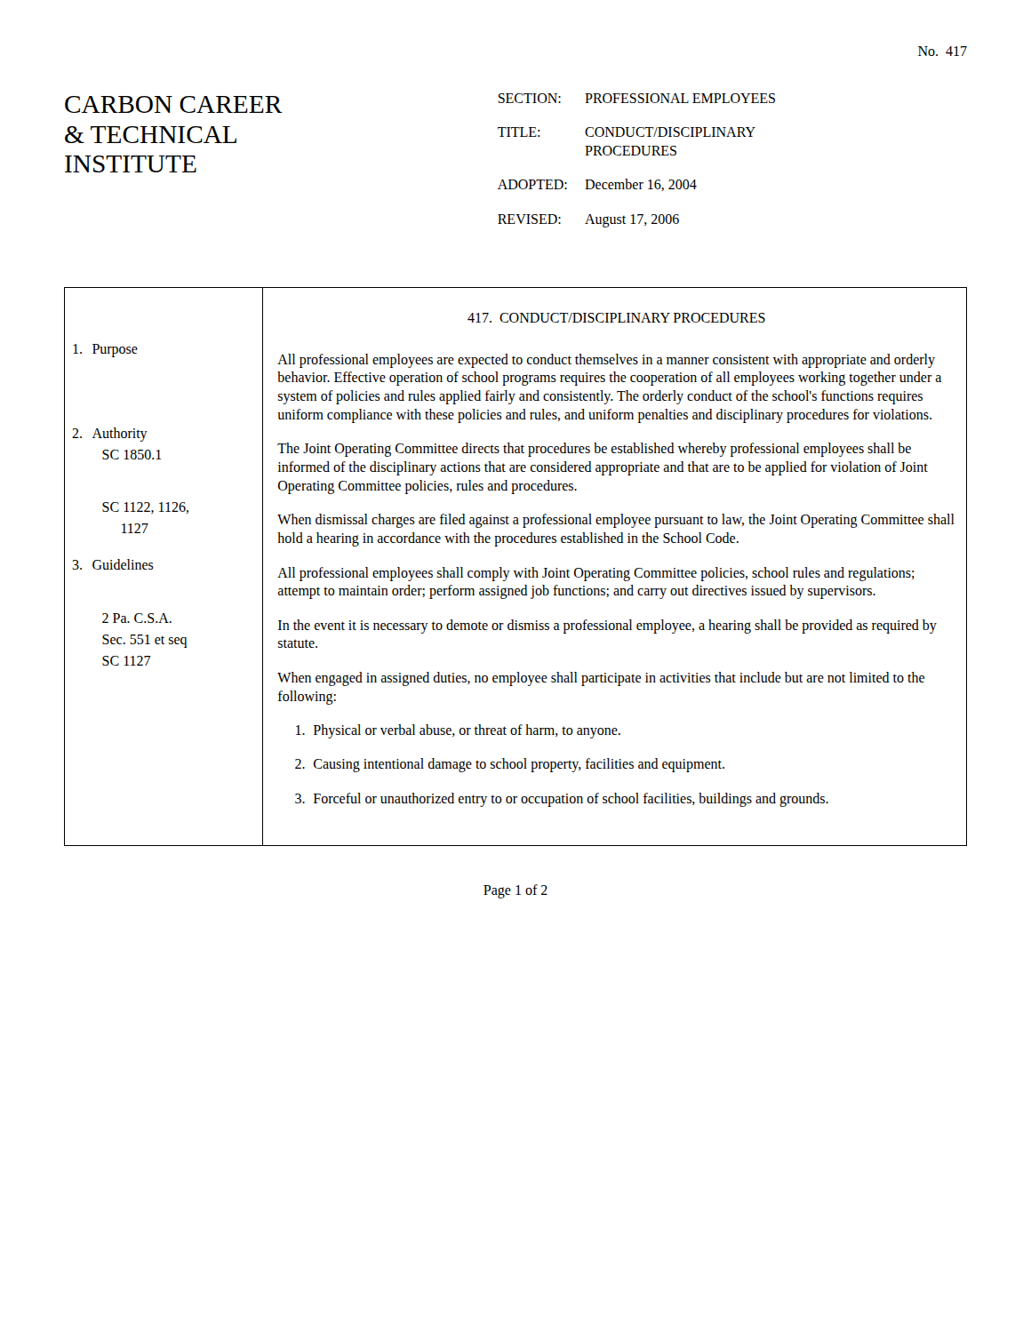No. 417
CARBON CAREER
& TECHNICAL
INSTITUTE
| SECTION: | PROFESSIONAL EMPLOYEES |
| TITLE: | CONDUCT/DISCIPLINARY PROCEDURES |
| ADOPTED: | December 16, 2004 |
| REVISED: | August 17, 2006 |
| 1. Purpose 2. Authority SC 1850.1 SC 1122, 1126, 1127 3. Guidelines 2 Pa. C.S.A. Sec. 551 et seq SC 1127 | 417. CONDUCT/DISCIPLINARY PROCEDURES All professional employees are expected to conduct themselves in a manner consistent with appropriate and orderly behavior. Effective operation of school programs requires the cooperation of all employees working together under a system of policies and rules applied fairly and consistently. The orderly conduct of the school's functions requires uniform compliance with these policies and rules, and uniform penalties and disciplinary procedures for violations. The Joint Operating Committee directs that procedures be established whereby professional employees shall be informed of the disciplinary actions that are considered appropriate and that are to be applied for violation of Joint Operating Committee policies, rules and procedures. When dismissal charges are filed against a professional employee pursuant to law, the Joint Operating Committee shall hold a hearing in accordance with the procedures established in the School Code. All professional employees shall comply with Joint Operating Committee policies, school rules and regulations; attempt to maintain order; perform assigned job functions; and carry out directives issued by supervisors. In the event it is necessary to demote or dismiss a professional employee, a hearing shall be provided as required by statute. When engaged in assigned duties, no employee shall participate in activities that include but are not limited to the following: Physical or verbal abuse, or threat of harm, to anyone. Causing intentional damage to school property, facilities and equipment. Forceful or unauthorized entry to or occupation of school facilities, buildings and grounds. |
Page 1 of 2